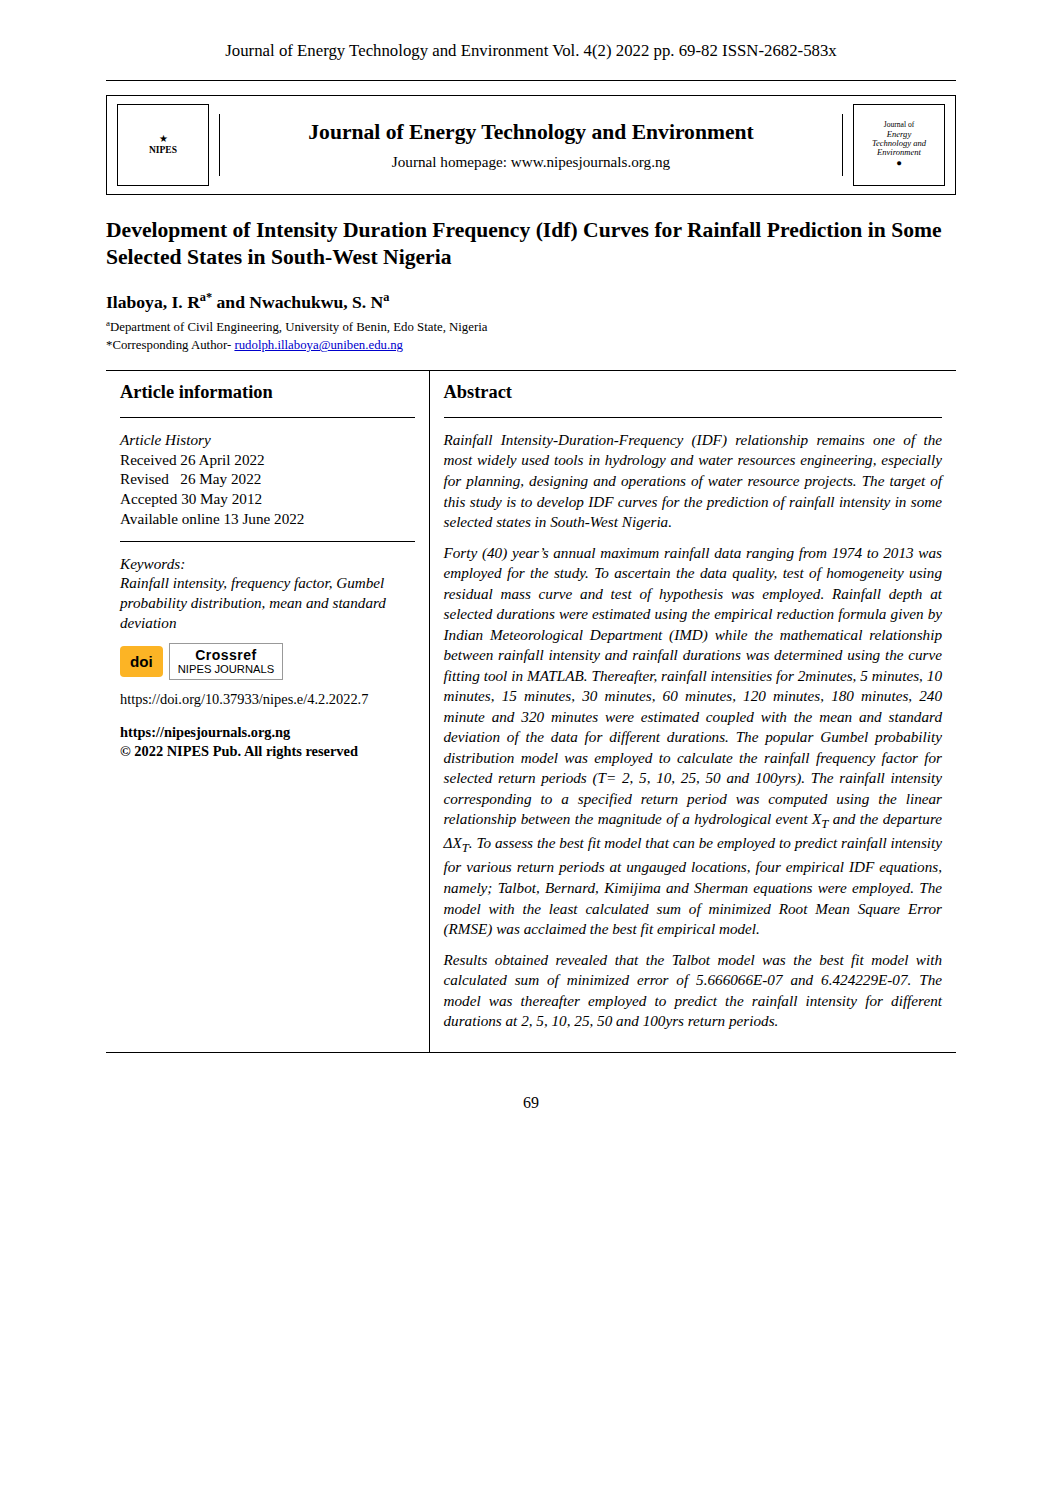Journal of Energy Technology and Environment Vol. 4(2) 2022 pp. 69-82 ISSN-2682-583x
★
NIPES
Journal of Energy Technology and Environment
Journal homepage: www.nipesjournals.org.ng
Journal of
Energy
Technology and
Environment
●
Development of Intensity Duration Frequency (Idf) Curves for Rainfall Prediction in Some Selected States in South-West Nigeria
Ilaboya, I. Ra* and Nwachukwu, S. Na
aDepartment of Civil Engineering, University of Benin, Edo State, Nigeria
*Corresponding Author- rudolph.illaboya@uniben.edu.ng
| Article information Article History Received 26 April 2022 Revised 26 May 2022 Accepted 30 May 2012 Available online 13 June 2022 Keywords : Rainfall intensity, frequency factor, Gumbel probability distribution, mean and standard deviation doi Crossref NIPES JOURNALS https://doi.org/10.37933/nipes.e/4.2.2022.7 https://nipesjournals.org.ng © 2022 NIPES Pub. All rights reserved | Abstract Rainfall Intensity-Duration-Frequency (IDF) relationship remains one of the most widely used tools in hydrology and water resources engineering, especially for planning, designing and operations of water resource projects. The target of this study is to develop IDF curves for the prediction of rainfall intensity in some selected states in South-West Nigeria. Forty (40) year’s annual maximum rainfall data ranging from 1974 to 2013 was employed for the study. To ascertain the data quality, test of homogeneity using residual mass curve and test of hypothesis was employed. Rainfall depth at selected durations were estimated using the empirical reduction formula given by Indian Meteorological Department (IMD) while the mathematical relationship between rainfall intensity and rainfall durations was determined using the curve fitting tool in MATLAB. Thereafter, rainfall intensities for 2minutes, 5 minutes, 10 minutes, 15 minutes, 30 minutes, 60 minutes, 120 minutes, 180 minutes, 240 minute and 320 minutes were estimated coupled with the mean and standard deviation of the data for different durations. The popular Gumbel probability distribution model was employed to calculate the rainfall frequency factor for selected return periods (T= 2, 5, 10, 25, 50 and 100yrs). The rainfall intensity corresponding to a specified return period was computed using the linear relationship between the magnitude of a hydrological event X T and the departure ΔX T . To assess the best fit model that can be employed to predict rainfall intensity for various return periods at ungauged locations, four empirical IDF equations, namely; Talbot, Bernard, Kimijima and Sherman equations were employed. The model with the least calculated sum of minimized Root Mean Square Error (RMSE) was acclaimed the best fit empirical model. Results obtained revealed that the Talbot model was the best fit model with calculated sum of minimized error of 5.666066E-07 and 6.424229E-07. The model was thereafter employed to predict the rainfall intensity for different durations at 2, 5, 10, 25, 50 and 100yrs return periods. |
69